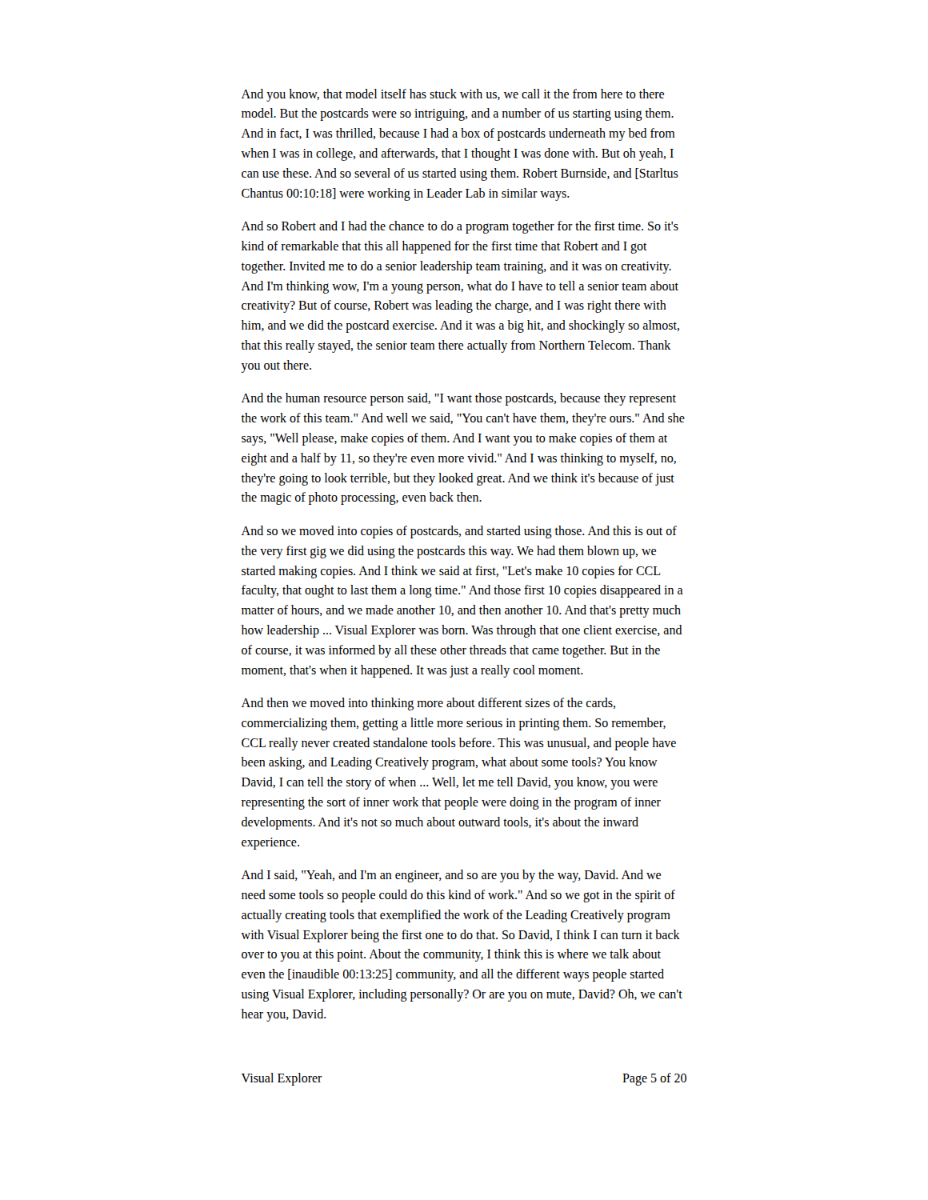And you know, that model itself has stuck with us, we call it the from here to there model. But the postcards were so intriguing, and a number of us starting using them. And in fact, I was thrilled, because I had a box of postcards underneath my bed from when I was in college, and afterwards, that I thought I was done with. But oh yeah, I can use these. And so several of us started using them. Robert Burnside, and [Starltus Chantus 00:10:18] were working in Leader Lab in similar ways.
And so Robert and I had the chance to do a program together for the first time. So it's kind of remarkable that this all happened for the first time that Robert and I got together. Invited me to do a senior leadership team training, and it was on creativity. And I'm thinking wow, I'm a young person, what do I have to tell a senior team about creativity? But of course, Robert was leading the charge, and I was right there with him, and we did the postcard exercise. And it was a big hit, and shockingly so almost, that this really stayed, the senior team there actually from Northern Telecom. Thank you out there.
And the human resource person said, "I want those postcards, because they represent the work of this team." And well we said, "You can't have them, they're ours." And she says, "Well please, make copies of them. And I want you to make copies of them at eight and a half by 11, so they're even more vivid." And I was thinking to myself, no, they're going to look terrible, but they looked great. And we think it's because of just the magic of photo processing, even back then.
And so we moved into copies of postcards, and started using those. And this is out of the very first gig we did using the postcards this way. We had them blown up, we started making copies. And I think we said at first, "Let's make 10 copies for CCL faculty, that ought to last them a long time." And those first 10 copies disappeared in a matter of hours, and we made another 10, and then another 10. And that's pretty much how leadership ... Visual Explorer was born. Was through that one client exercise, and of course, it was informed by all these other threads that came together. But in the moment, that's when it happened. It was just a really cool moment.
And then we moved into thinking more about different sizes of the cards, commercializing them, getting a little more serious in printing them. So remember, CCL really never created standalone tools before. This was unusual, and people have been asking, and Leading Creatively program, what about some tools? You know David, I can tell the story of when ... Well, let me tell David, you know, you were representing the sort of inner work that people were doing in the program of inner developments. And it's not so much about outward tools, it's about the inward experience.
And I said, "Yeah, and I'm an engineer, and so are you by the way, David. And we need some tools so people could do this kind of work." And so we got in the spirit of actually creating tools that exemplified the work of the Leading Creatively program with Visual Explorer being the first one to do that. So David, I think I can turn it back over to you at this point. About the community, I think this is where we talk about even the [inaudible 00:13:25] community, and all the different ways people started using Visual Explorer, including personally? Or are you on mute, David? Oh, we can't hear you, David.
Visual Explorer Page 5 of 20